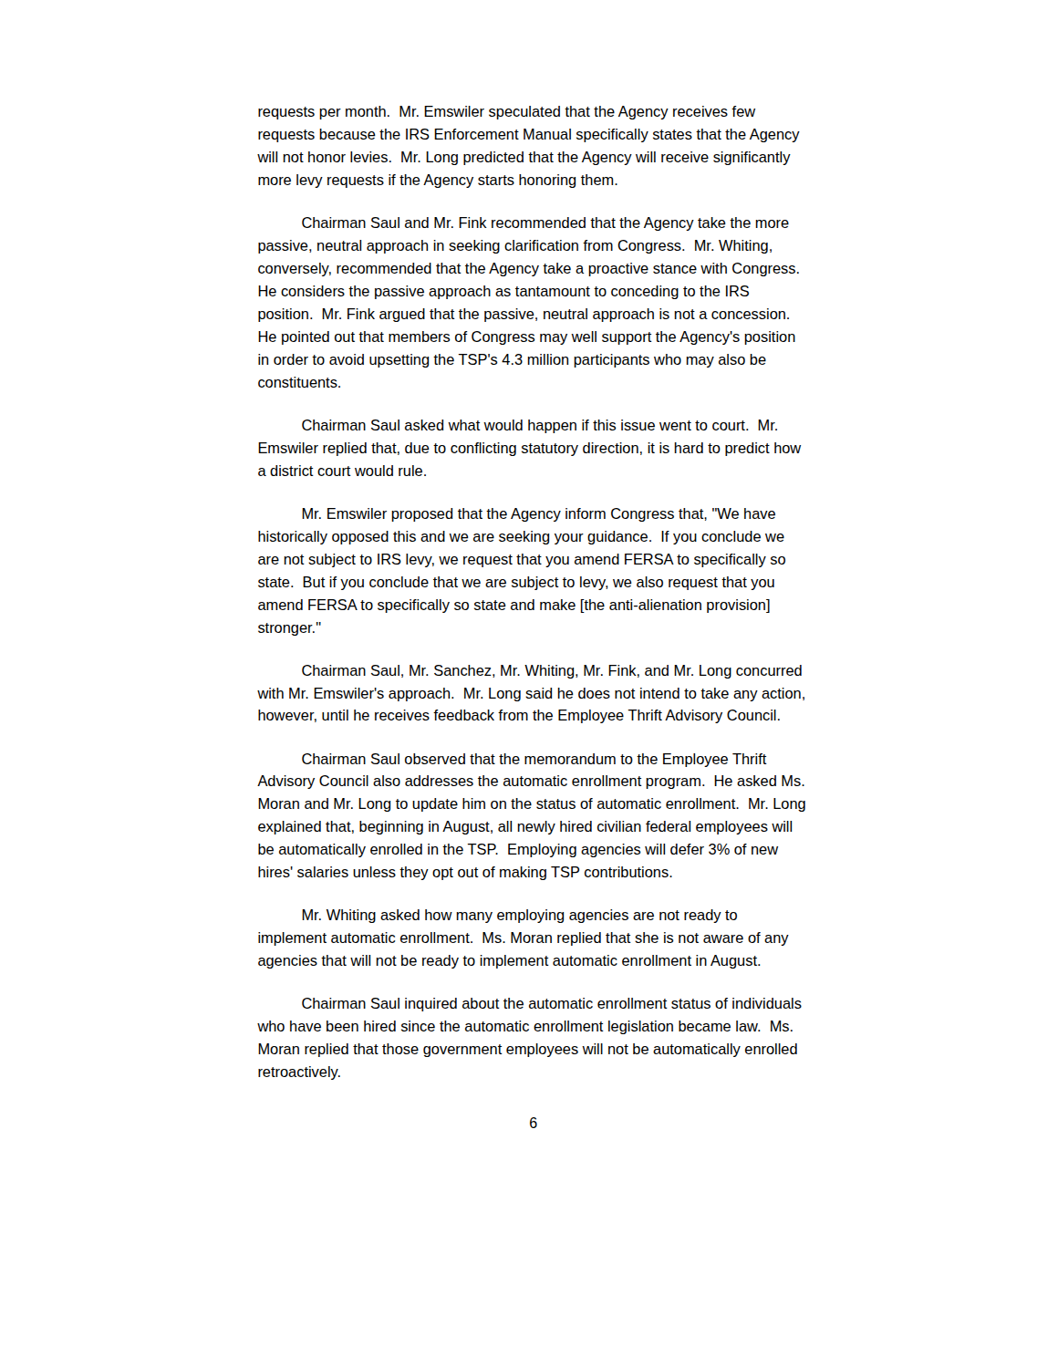requests per month. Mr. Emswiler speculated that the Agency receives few requests because the IRS Enforcement Manual specifically states that the Agency will not honor levies. Mr. Long predicted that the Agency will receive significantly more levy requests if the Agency starts honoring them.
Chairman Saul and Mr. Fink recommended that the Agency take the more passive, neutral approach in seeking clarification from Congress. Mr. Whiting, conversely, recommended that the Agency take a proactive stance with Congress. He considers the passive approach as tantamount to conceding to the IRS position. Mr. Fink argued that the passive, neutral approach is not a concession. He pointed out that members of Congress may well support the Agency's position in order to avoid upsetting the TSP's 4.3 million participants who may also be constituents.
Chairman Saul asked what would happen if this issue went to court. Mr. Emswiler replied that, due to conflicting statutory direction, it is hard to predict how a district court would rule.
Mr. Emswiler proposed that the Agency inform Congress that, "We have historically opposed this and we are seeking your guidance. If you conclude we are not subject to IRS levy, we request that you amend FERSA to specifically so state. But if you conclude that we are subject to levy, we also request that you amend FERSA to specifically so state and make [the anti-alienation provision] stronger."
Chairman Saul, Mr. Sanchez, Mr. Whiting, Mr. Fink, and Mr. Long concurred with Mr. Emswiler's approach. Mr. Long said he does not intend to take any action, however, until he receives feedback from the Employee Thrift Advisory Council.
Chairman Saul observed that the memorandum to the Employee Thrift Advisory Council also addresses the automatic enrollment program. He asked Ms. Moran and Mr. Long to update him on the status of automatic enrollment. Mr. Long explained that, beginning in August, all newly hired civilian federal employees will be automatically enrolled in the TSP. Employing agencies will defer 3% of new hires' salaries unless they opt out of making TSP contributions.
Mr. Whiting asked how many employing agencies are not ready to implement automatic enrollment. Ms. Moran replied that she is not aware of any agencies that will not be ready to implement automatic enrollment in August.
Chairman Saul inquired about the automatic enrollment status of individuals who have been hired since the automatic enrollment legislation became law. Ms. Moran replied that those government employees will not be automatically enrolled retroactively.
6